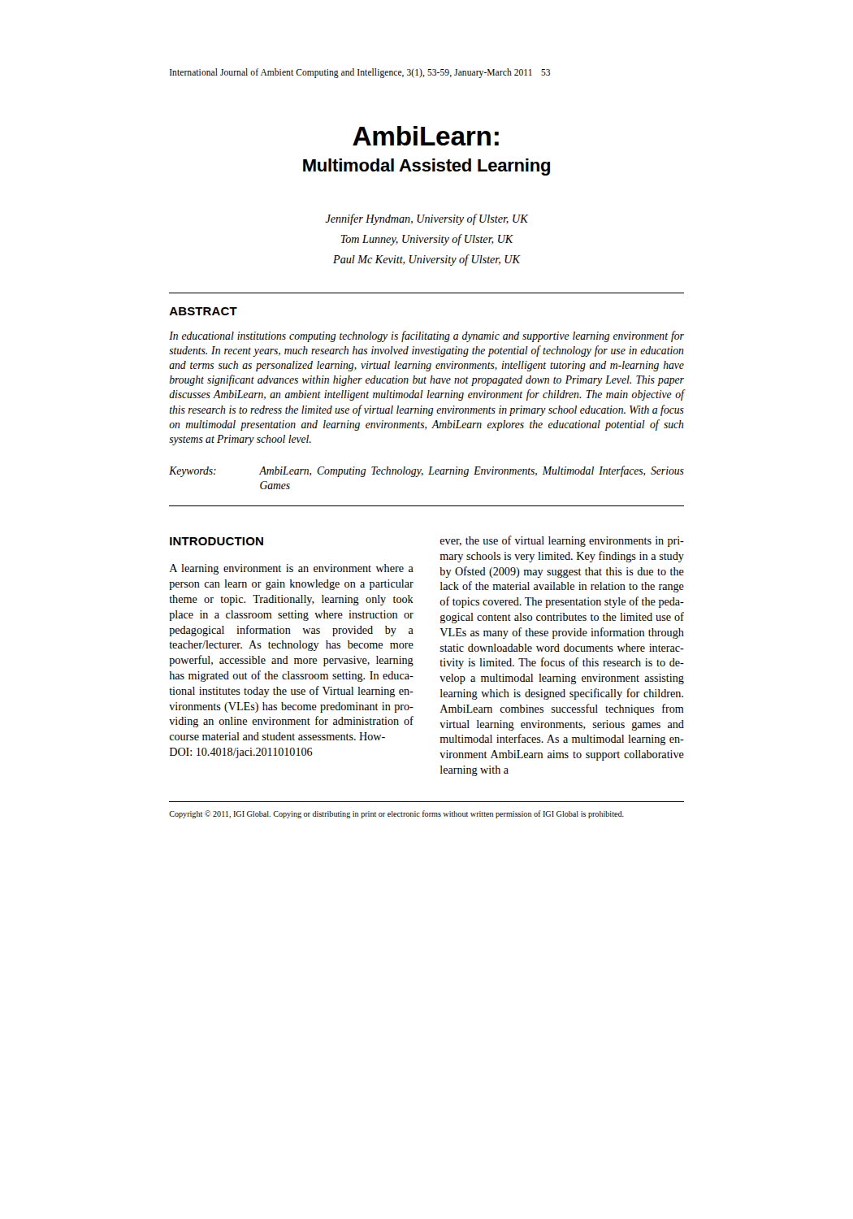International Journal of Ambient Computing and Intelligence, 3(1), 53-59, January-March 201153
AmbiLearn:Multimodal Assisted Learning
Jennifer Hyndman, University of Ulster, UK
Tom Lunney, University of Ulster, UK
Paul Mc Kevitt, University of Ulster, UK
ABSTRACT
In educational institutions computing technology is facilitating a dynamic and supportive learning environment for students. In recent years, much research has involved investigating the potential of technology for use in education and terms such as personalized learning, virtual learning environments, intelligent tutoring and m-learning have brought significant advances within higher education but have not propagated down to Primary Level. This paper discusses AmbiLearn, an ambient intelligent multimodal learning environment for children. The main objective of this research is to redress the limited use of virtual learning environments in primary school education. With a focus on multimodal presentation and learning environments, AmbiLearn explores the educational potential of such systems at Primary school level.
Keywords:
AmbiLearn, Computing Technology, Learning Environments, Multimodal Interfaces, Serious Games
INTRODUCTION
A learning environment is an environment where a person can learn or gain knowledge on a particular theme or topic. Traditionally, learning only took place in a classroom setting where instruction or pedagogical information was provided by a teacher/lecturer. As technology has become more powerful, accessible and more pervasive, learning has migrated out of the classroom setting. In educational institutes today the use of Virtual learning environments (VLEs) has become predominant in providing an online environment for administration of course material and student assessments. How-
DOI: 10.4018/jaci.2011010106
ever, the use of virtual learning environments in primary schools is very limited. Key findings in a study by Ofsted (2009) may suggest that this is due to the lack of the material available in relation to the range of topics covered. The presentation style of the pedagogical content also contributes to the limited use of VLEs as many of these provide information through static downloadable word documents where interactivity is limited. The focus of this research is to develop a multimodal learning environment assisting learning which is designed specifically for children. AmbiLearn combines successful techniques from virtual learning environments, serious games and multimodal interfaces. As a multimodal learning environment AmbiLearn aims to support collaborative learning with a
Copyright © 2011, IGI Global. Copying or distributing in print or electronic forms without written permission of IGI Global is prohibited.